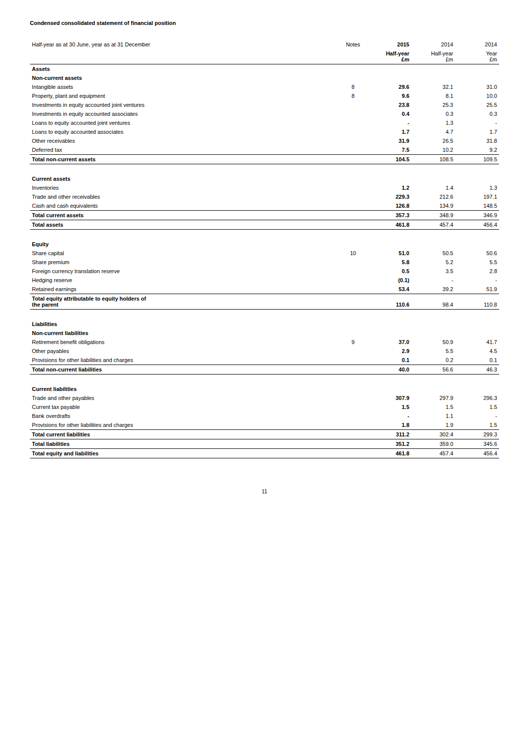Condensed consolidated statement of financial position
| Half-year as at 30 June, year as at 31 December | Notes | 2015 | 2014 | 2014 |
| --- | --- | --- | --- | --- |
| | | Half-year £m | Half-year £m | Year £m |
| Assets | | | | |
| Non-current assets | | | | |
| Intangible assets | 8 | 29.6 | 32.1 | 31.0 |
| Property, plant and equipment | 8 | 9.6 | 8.1 | 10.0 |
| Investments in equity accounted joint ventures | | 23.8 | 25.3 | 25.5 |
| Investments in equity accounted associates | | 0.4 | 0.3 | 0.3 |
| Loans to equity accounted joint ventures | | - | 1.3 | - |
| Loans to equity accounted associates | | 1.7 | 4.7 | 1.7 |
| Other receivables | | 31.9 | 26.5 | 31.8 |
| Deferred tax | | 7.5 | 10.2 | 9.2 |
| Total non-current assets | | 104.5 | 108.5 | 109.5 |
| Current assets | | | | |
| Inventories | | 1.2 | 1.4 | 1.3 |
| Trade and other receivables | | 229.3 | 212.6 | 197.1 |
| Cash and cash equivalents | | 126.8 | 134.9 | 148.5 |
| Total current assets | | 357.3 | 348.9 | 346.9 |
| Total assets | | 461.8 | 457.4 | 456.4 |
| Equity | | | | |
| Share capital | 10 | 51.0 | 50.5 | 50.6 |
| Share premium | | 5.8 | 5.2 | 5.5 |
| Foreign currency translation reserve | | 0.5 | 3.5 | 2.8 |
| Hedging reserve | | (0.1) | - | - |
| Retained earnings | | 53.4 | 39.2 | 51.9 |
| Total equity attributable to equity holders of the parent | | 110.6 | 98.4 | 110.8 |
| Liabilities | | | | |
| Non-current liabilities | | | | |
| Retirement benefit obligations | 9 | 37.0 | 50.9 | 41.7 |
| Other payables | | 2.9 | 5.5 | 4.5 |
| Provisions for other liabilities and charges | | 0.1 | 0.2 | 0.1 |
| Total non-current liabilities | | 40.0 | 56.6 | 46.3 |
| Current liabilities | | | | |
| Trade and other payables | | 307.9 | 297.9 | 296.3 |
| Current tax payable | | 1.5 | 1.5 | 1.5 |
| Bank overdrafts | | - | 1.1 | - |
| Provisions for other liabilities and charges | | 1.8 | 1.9 | 1.5 |
| Total current liabilities | | 311.2 | 302.4 | 299.3 |
| Total liabilities | | 351.2 | 359.0 | 345.6 |
| Total equity and liabilities | | 461.8 | 457.4 | 456.4 |
11